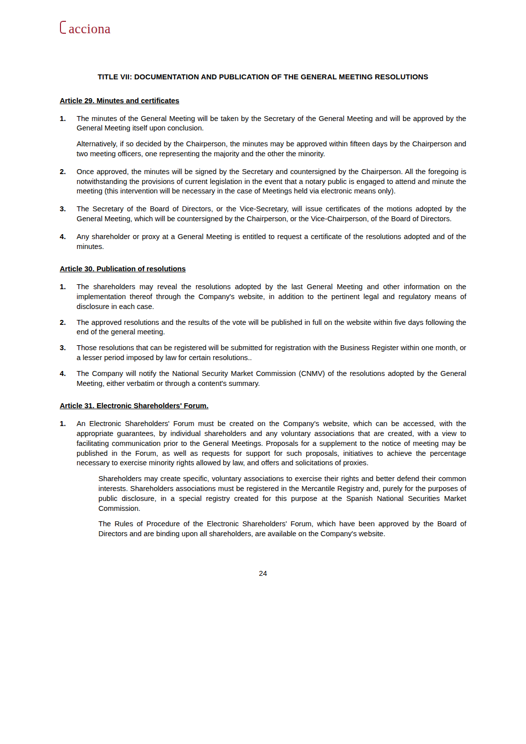acciona
TITLE VII: DOCUMENTATION AND PUBLICATION OF THE GENERAL MEETING RESOLUTIONS
Article 29. Minutes and certificates
The minutes of the General Meeting will be taken by the Secretary of the General Meeting and will be approved by the General Meeting itself upon conclusion.
Alternatively, if so decided by the Chairperson, the minutes may be approved within fifteen days by the Chairperson and two meeting officers, one representing the majority and the other the minority.
Once approved, the minutes will be signed by the Secretary and countersigned by the Chairperson. All the foregoing is notwithstanding the provisions of current legislation in the event that a notary public is engaged to attend and minute the meeting (this intervention will be necessary in the case of Meetings held via electronic means only).
The Secretary of the Board of Directors, or the Vice-Secretary, will issue certificates of the motions adopted by the General Meeting, which will be countersigned by the Chairperson, or the Vice-Chairperson, of the Board of Directors.
Any shareholder or proxy at a General Meeting is entitled to request a certificate of the resolutions adopted and of the minutes.
Article 30. Publication of resolutions
The shareholders may reveal the resolutions adopted by the last General Meeting and other information on the implementation thereof through the Company's website, in addition to the pertinent legal and regulatory means of disclosure in each case.
The approved resolutions and the results of the vote will be published in full on the website within five days following the end of the general meeting.
Those resolutions that can be registered will be submitted for registration with the Business Register within one month, or a lesser period imposed by law for certain resolutions..
The Company will notify the National Security Market Commission (CNMV) of the resolutions adopted by the General Meeting, either verbatim or through a content's summary.
Article 31. Electronic Shareholders' Forum.
An Electronic Shareholders' Forum must be created on the Company's website, which can be accessed, with the appropriate guarantees, by individual shareholders and any voluntary associations that are created, with a view to facilitating communication prior to the General Meetings. Proposals for a supplement to the notice of meeting may be published in the Forum, as well as requests for support for such proposals, initiatives to achieve the percentage necessary to exercise minority rights allowed by law, and offers and solicitations of proxies.
Shareholders may create specific, voluntary associations to exercise their rights and better defend their common interests. Shareholders associations must be registered in the Mercantile Registry and, purely for the purposes of public disclosure, in a special registry created for this purpose at the Spanish National Securities Market Commission.
The Rules of Procedure of the Electronic Shareholders' Forum, which have been approved by the Board of Directors and are binding upon all shareholders, are available on the Company's website.
24